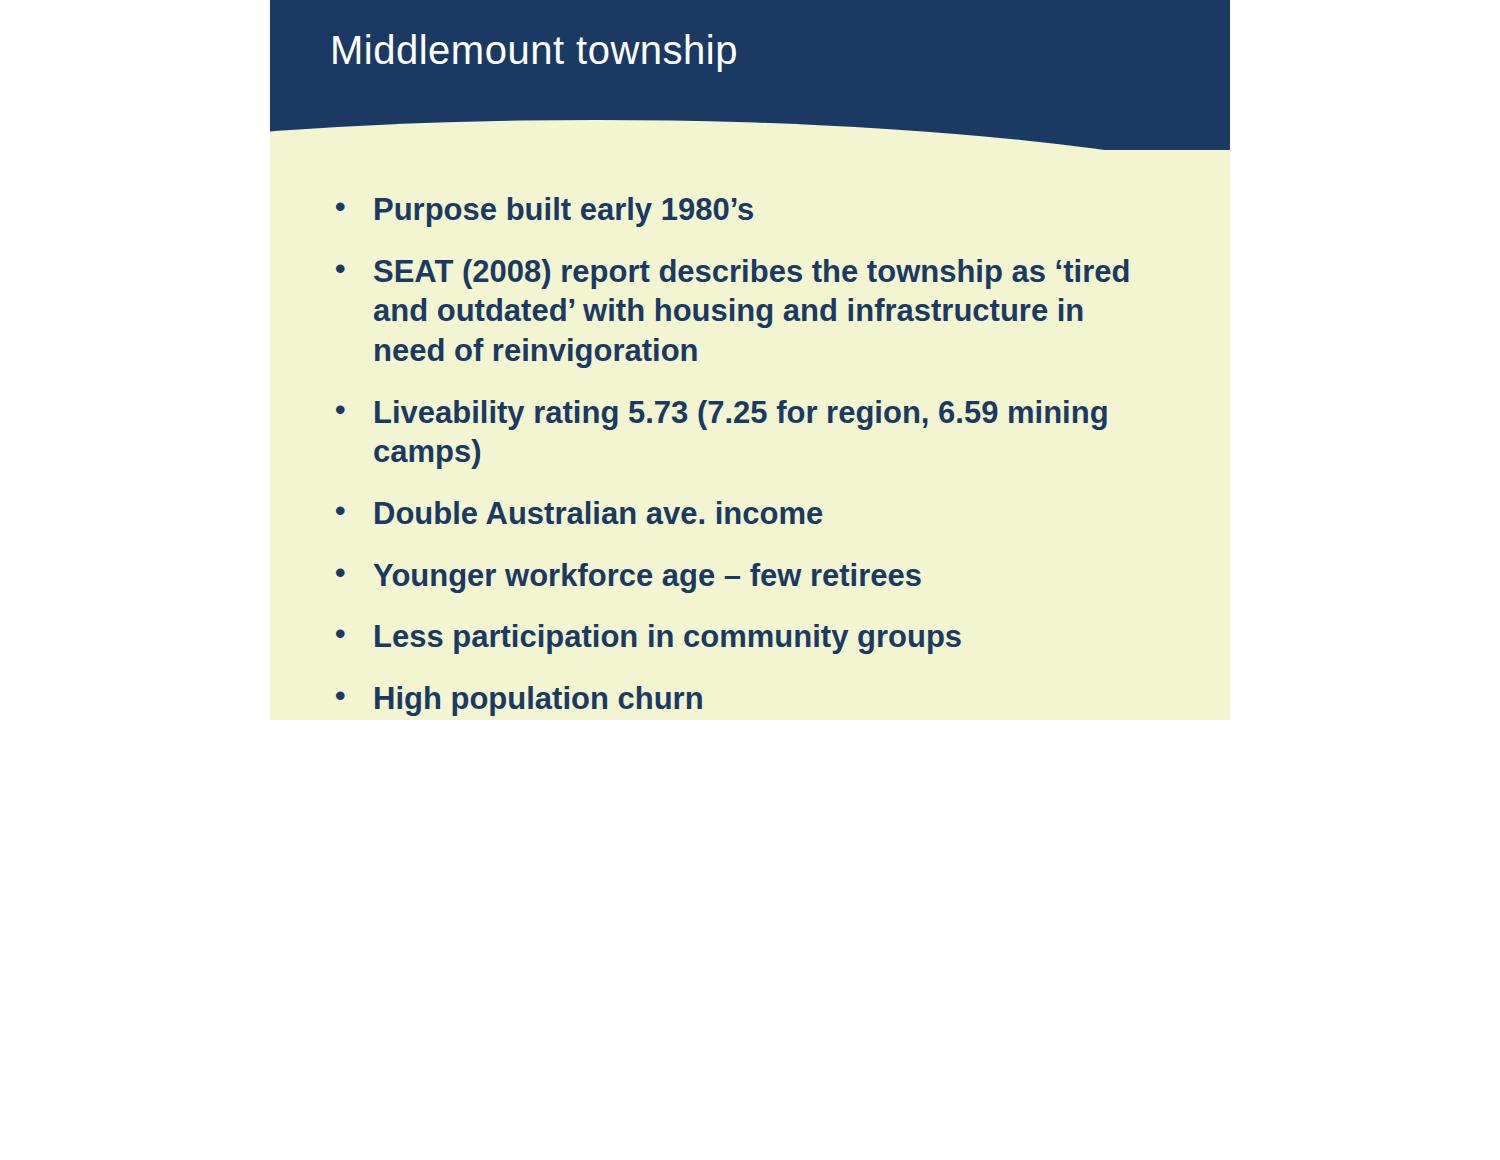Middlemount township
Purpose built early 1980’s
SEAT (2008) report describes the township as ‘tired and outdated’ with housing and infrastructure in need of reinvigoration
Liveability rating 5.73 (7.25 for region, 6.59 mining camps)
Double Australian ave. income
Younger workforce age – few retirees
Less participation in community groups
High population churn